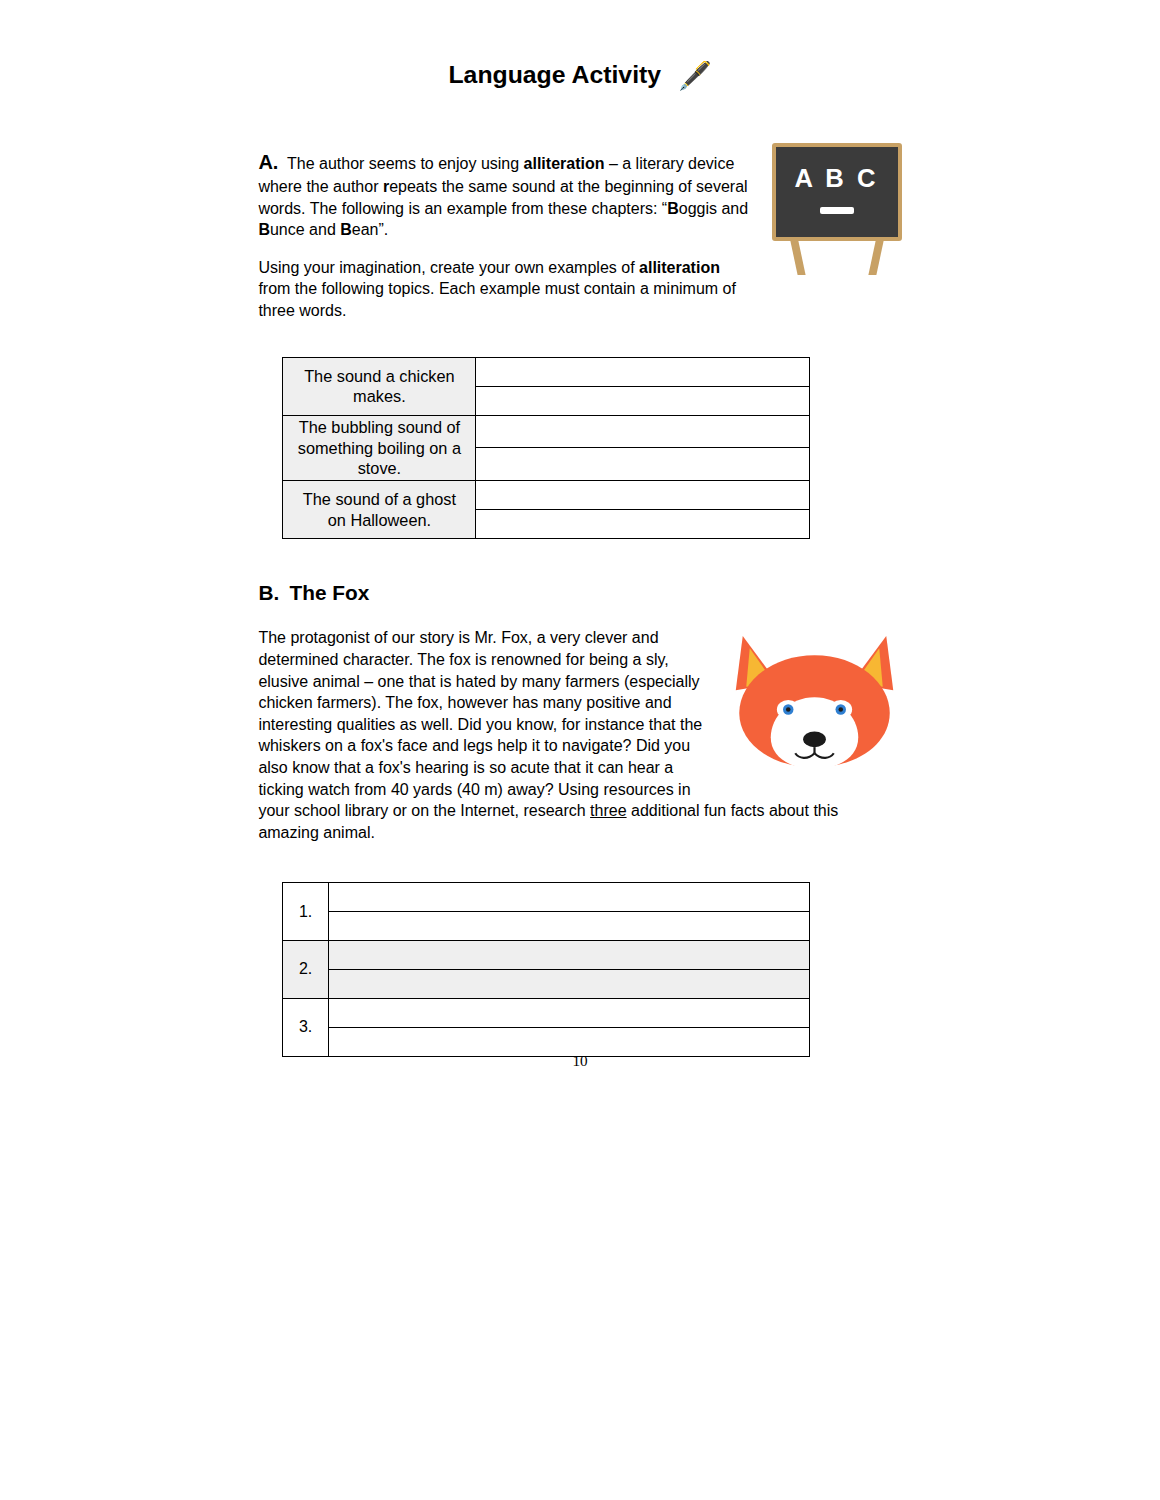Language Activity 🖋️
A B C
A. The author seems to enjoy using alliteration – a literary device where the author repeats the same sound at the beginning of several words. The following is an example from these chapters: “Boggis and Bunce and Bean”.
Using your imagination, create your own examples of alliteration from the following topics. Each example must contain a minimum of three words.
| The sound a chicken makes. | |
| The bubbling sound of something boiling on a stove. | |
| The sound of a ghost on Halloween. | |
B. The Fox
The protagonist of our story is Mr. Fox, a very clever and determined character. The fox is renowned for being a sly, elusive animal – one that is hated by many farmers (especially chicken farmers). The fox, however has many positive and interesting qualities as well. Did you know, for instance that the whiskers on a fox's face and legs help it to navigate? Did you also know that a fox's hearing is so acute that it can hear a ticking watch from 40 yards (40 m) away? Using resources in your school library or on the Internet, research three additional fun facts about this amazing animal.
| 1. | |
| 2. | |
| 3. | |
10